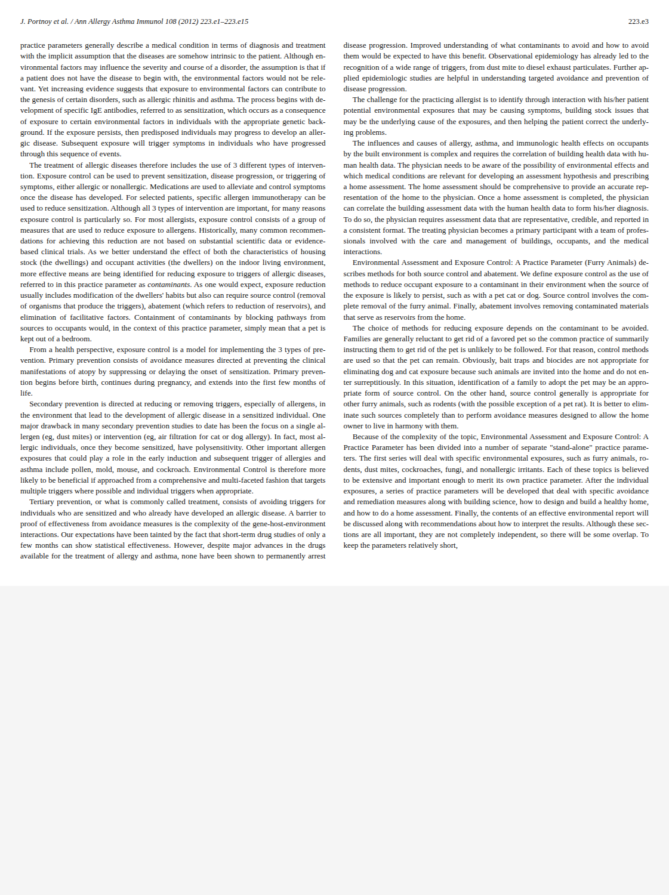J. Portnoy et al. / Ann Allergy Asthma Immunol 108 (2012) 223.e1–223.e15 223.e3
practice parameters generally describe a medical condition in terms of diagnosis and treatment with the implicit assumption that the diseases are somehow intrinsic to the patient. Although environmental factors may influence the severity and course of a disorder, the assumption is that if a patient does not have the disease to begin with, the environmental factors would not be relevant. Yet increasing evidence suggests that exposure to environmental factors can contribute to the genesis of certain disorders, such as allergic rhinitis and asthma. The process begins with development of specific IgE antibodies, referred to as sensitization, which occurs as a consequence of exposure to certain environmental factors in individuals with the appropriate genetic background. If the exposure persists, then predisposed individuals may progress to develop an allergic disease. Subsequent exposure will trigger symptoms in individuals who have progressed through this sequence of events.
The treatment of allergic diseases therefore includes the use of 3 different types of intervention. Exposure control can be used to prevent sensitization, disease progression, or triggering of symptoms, either allergic or nonallergic. Medications are used to alleviate and control symptoms once the disease has developed. For selected patients, specific allergen immunotherapy can be used to reduce sensitization. Although all 3 types of intervention are important, for many reasons exposure control is particularly so. For most allergists, exposure control consists of a group of measures that are used to reduce exposure to allergens. Historically, many common recommendations for achieving this reduction are not based on substantial scientific data or evidence-based clinical trials. As we better understand the effect of both the characteristics of housing stock (the dwellings) and occupant activities (the dwellers) on the indoor living environment, more effective means are being identified for reducing exposure to triggers of allergic diseases, referred to in this practice parameter as contaminants. As one would expect, exposure reduction usually includes modification of the dwellers' habits but also can require source control (removal of organisms that produce the triggers), abatement (which refers to reduction of reservoirs), and elimination of facilitative factors. Containment of contaminants by blocking pathways from sources to occupants would, in the context of this practice parameter, simply mean that a pet is kept out of a bedroom.
From a health perspective, exposure control is a model for implementing the 3 types of prevention. Primary prevention consists of avoidance measures directed at preventing the clinical manifestations of atopy by suppressing or delaying the onset of sensitization. Primary prevention begins before birth, continues during pregnancy, and extends into the first few months of life.
Secondary prevention is directed at reducing or removing triggers, especially of allergens, in the environment that lead to the development of allergic disease in a sensitized individual. One major drawback in many secondary prevention studies to date has been the focus on a single allergen (eg, dust mites) or intervention (eg, air filtration for cat or dog allergy). In fact, most allergic individuals, once they become sensitized, have polysensitivity. Other important allergen exposures that could play a role in the early induction and subsequent trigger of allergies and asthma include pollen, mold, mouse, and cockroach. Environmental Control is therefore more likely to be beneficial if approached from a comprehensive and multi-faceted fashion that targets multiple triggers where possible and individual triggers when appropriate.
Tertiary prevention, or what is commonly called treatment, consists of avoiding triggers for individuals who are sensitized and who already have developed an allergic disease. A barrier to proof of effectiveness from avoidance measures is the complexity of the gene-host-environment interactions. Our expectations have been tainted by the fact that short-term drug studies of only a few months can show statistical effectiveness. However, despite major advances in the drugs available for the treatment of allergy and asthma, none have been shown to permanently arrest disease progression. Improved understanding of what contaminants to avoid and how to avoid them would be expected to have this benefit. Observational epidemiology has already led to the recognition of a wide range of triggers, from dust mite to diesel exhaust particulates. Further applied epidemiologic studies are helpful in understanding targeted avoidance and prevention of disease progression.
The challenge for the practicing allergist is to identify through interaction with his/her patient potential environmental exposures that may be causing symptoms, building stock issues that may be the underlying cause of the exposures, and then helping the patient correct the underlying problems.
The influences and causes of allergy, asthma, and immunologic health effects on occupants by the built environment is complex and requires the correlation of building health data with human health data. The physician needs to be aware of the possibility of environmental effects and which medical conditions are relevant for developing an assessment hypothesis and prescribing a home assessment. The home assessment should be comprehensive to provide an accurate representation of the home to the physician. Once a home assessment is completed, the physician can correlate the building assessment data with the human health data to form his/her diagnosis. To do so, the physician requires assessment data that are representative, credible, and reported in a consistent format. The treating physician becomes a primary participant with a team of professionals involved with the care and management of buildings, occupants, and the medical interactions.
Environmental Assessment and Exposure Control: A Practice Parameter (Furry Animals) describes methods for both source control and abatement. We define exposure control as the use of methods to reduce occupant exposure to a contaminant in their environment when the source of the exposure is likely to persist, such as with a pet cat or dog. Source control involves the complete removal of the furry animal. Finally, abatement involves removing contaminated materials that serve as reservoirs from the home.
The choice of methods for reducing exposure depends on the contaminant to be avoided. Families are generally reluctant to get rid of a favored pet so the common practice of summarily instructing them to get rid of the pet is unlikely to be followed. For that reason, control methods are used so that the pet can remain. Obviously, bait traps and biocides are not appropriate for eliminating dog and cat exposure because such animals are invited into the home and do not enter surreptitiously. In this situation, identification of a family to adopt the pet may be an appropriate form of source control. On the other hand, source control generally is appropriate for other furry animals, such as rodents (with the possible exception of a pet rat). It is better to eliminate such sources completely than to perform avoidance measures designed to allow the home owner to live in harmony with them.
Because of the complexity of the topic, Environmental Assessment and Exposure Control: A Practice Parameter has been divided into a number of separate "stand-alone" practice parameters. The first series will deal with specific environmental exposures, such as furry animals, rodents, dust mites, cockroaches, fungi, and nonallergic irritants. Each of these topics is believed to be extensive and important enough to merit its own practice parameter. After the individual exposures, a series of practice parameters will be developed that deal with specific avoidance and remediation measures along with building science, how to design and build a healthy home, and how to do a home assessment. Finally, the contents of an effective environmental report will be discussed along with recommendations about how to interpret the results. Although these sections are all important, they are not completely independent, so there will be some overlap. To keep the parameters relatively short,